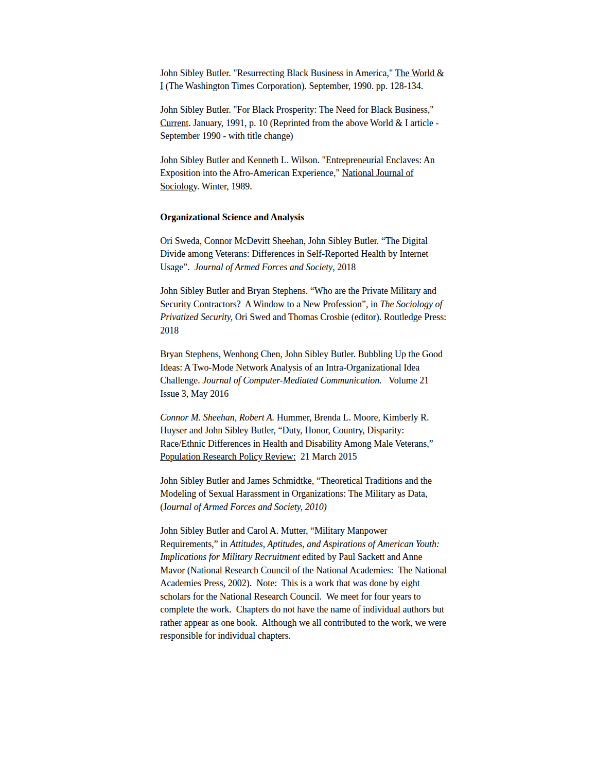John Sibley Butler. "Resurrecting Black Business in America," The World & I (The Washington Times Corporation). September, 1990. pp. 128-134.
John Sibley Butler. "For Black Prosperity: The Need for Black Business," Current. January, 1991, p. 10 (Reprinted from the above World & I article - September 1990 - with title change)
John Sibley Butler and Kenneth L. Wilson. "Entrepreneurial Enclaves: An Exposition into the Afro-American Experience," National Journal of Sociology. Winter, 1989.
Organizational Science and Analysis
Ori Sweda, Connor McDevitt Sheehan, John Sibley Butler. “The Digital Divide among Veterans: Differences in Self-Reported Health by Internet Usage”. Journal of Armed Forces and Society, 2018
John Sibley Butler and Bryan Stephens. “Who are the Private Military and Security Contractors? A Window to a New Profession”, in The Sociology of Privatized Security, Ori Swed and Thomas Crosbie (editor). Routledge Press: 2018
Bryan Stephens, Wenhong Chen, John Sibley Butler. Bubbling Up the Good Ideas: A Two-Mode Network Analysis of an Intra-Organizational Idea Challenge. Journal of Computer-Mediated Communication. Volume 21 Issue 3, May 2016
Connor M. Sheehan, Robert A. Hummer, Brenda L. Moore, Kimberly R. Huyser and John Sibley Butler, “Duty, Honor, Country, Disparity: Race/Ethnic Differences in Health and Disability Among Male Veterans,” Population Research Policy Review: 21 March 2015
John Sibley Butler and James Schmidtke, “Theoretical Traditions and the Modeling of Sexual Harassment in Organizations: The Military as Data, (Journal of Armed Forces and Society, 2010)
John Sibley Butler and Carol A. Mutter, “Military Manpower Requirements,” in Attitudes, Aptitudes, and Aspirations of American Youth: Implications for Military Recruitment edited by Paul Sackett and Anne Mavor (National Research Council of the National Academies: The National Academies Press, 2002). Note: This is a work that was done by eight scholars for the National Research Council. We meet for four years to complete the work. Chapters do not have the name of individual authors but rather appear as one book. Although we all contributed to the work, we were responsible for individual chapters.